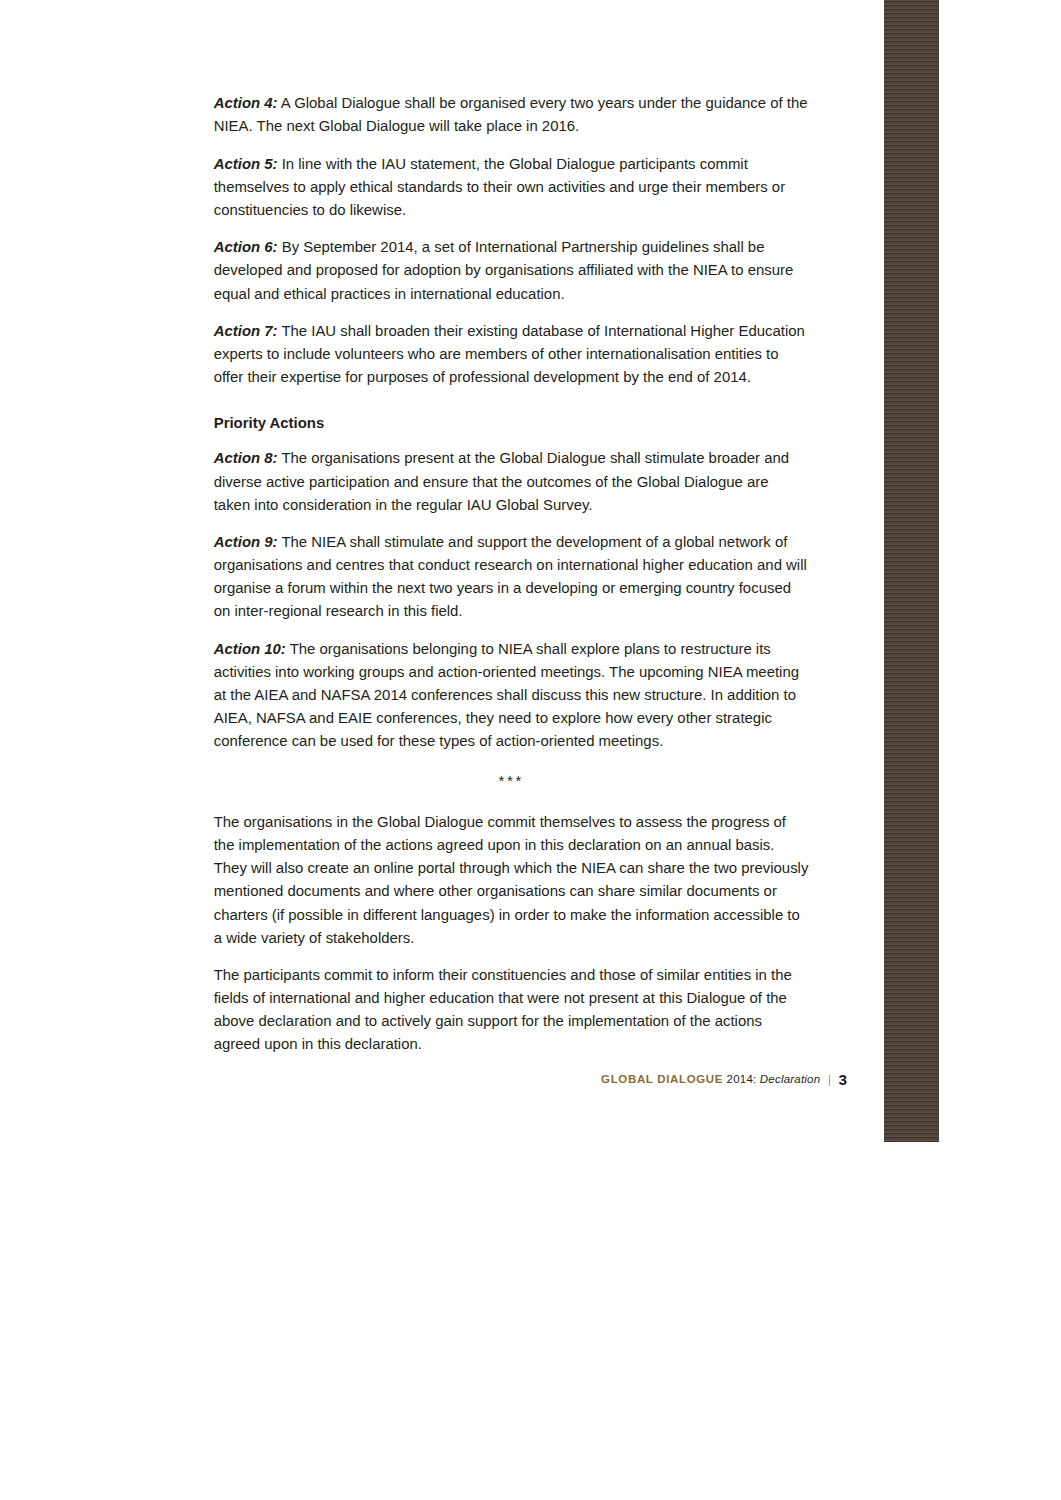Action 4: A Global Dialogue shall be organised every two years under the guidance of the NIEA. The next Global Dialogue will take place in 2016.
Action 5: In line with the IAU statement, the Global Dialogue participants commit themselves to apply ethical standards to their own activities and urge their members or constituencies to do likewise.
Action 6: By September 2014, a set of International Partnership guidelines shall be developed and proposed for adoption by organisations affiliated with the NIEA to ensure equal and ethical practices in international education.
Action 7: The IAU shall broaden their existing database of International Higher Education experts to include volunteers who are members of other internationalisation entities to offer their expertise for purposes of professional development by the end of 2014.
Priority Actions
Action 8: The organisations present at the Global Dialogue shall stimulate broader and diverse active participation and ensure that the outcomes of the Global Dialogue are taken into consideration in the regular IAU Global Survey.
Action 9: The NIEA shall stimulate and support the development of a global network of organisations and centres that conduct research on international higher education and will organise a forum within the next two years in a developing or emerging country focused on inter-regional research in this field.
Action 10: The organisations belonging to NIEA shall explore plans to restructure its activities into working groups and action-oriented meetings. The upcoming NIEA meeting at the AIEA and NAFSA 2014 conferences shall discuss this new structure. In addition to AIEA, NAFSA and EAIE conferences, they need to explore how every other strategic conference can be used for these types of action-oriented meetings.
***
The organisations in the Global Dialogue commit themselves to assess the progress of the implementation of the actions agreed upon in this declaration on an annual basis. They will also create an online portal through which the NIEA can share the two previously mentioned documents and where other organisations can share similar documents or charters (if possible in different languages) in order to make the information accessible to a wide variety of stakeholders.
The participants commit to inform their constituencies and those of similar entities in the fields of international and higher education that were not present at this Dialogue of the above declaration and to actively gain support for the implementation of the actions agreed upon in this declaration.
GLOBAL DIALOGUE 2014: Declaration 3